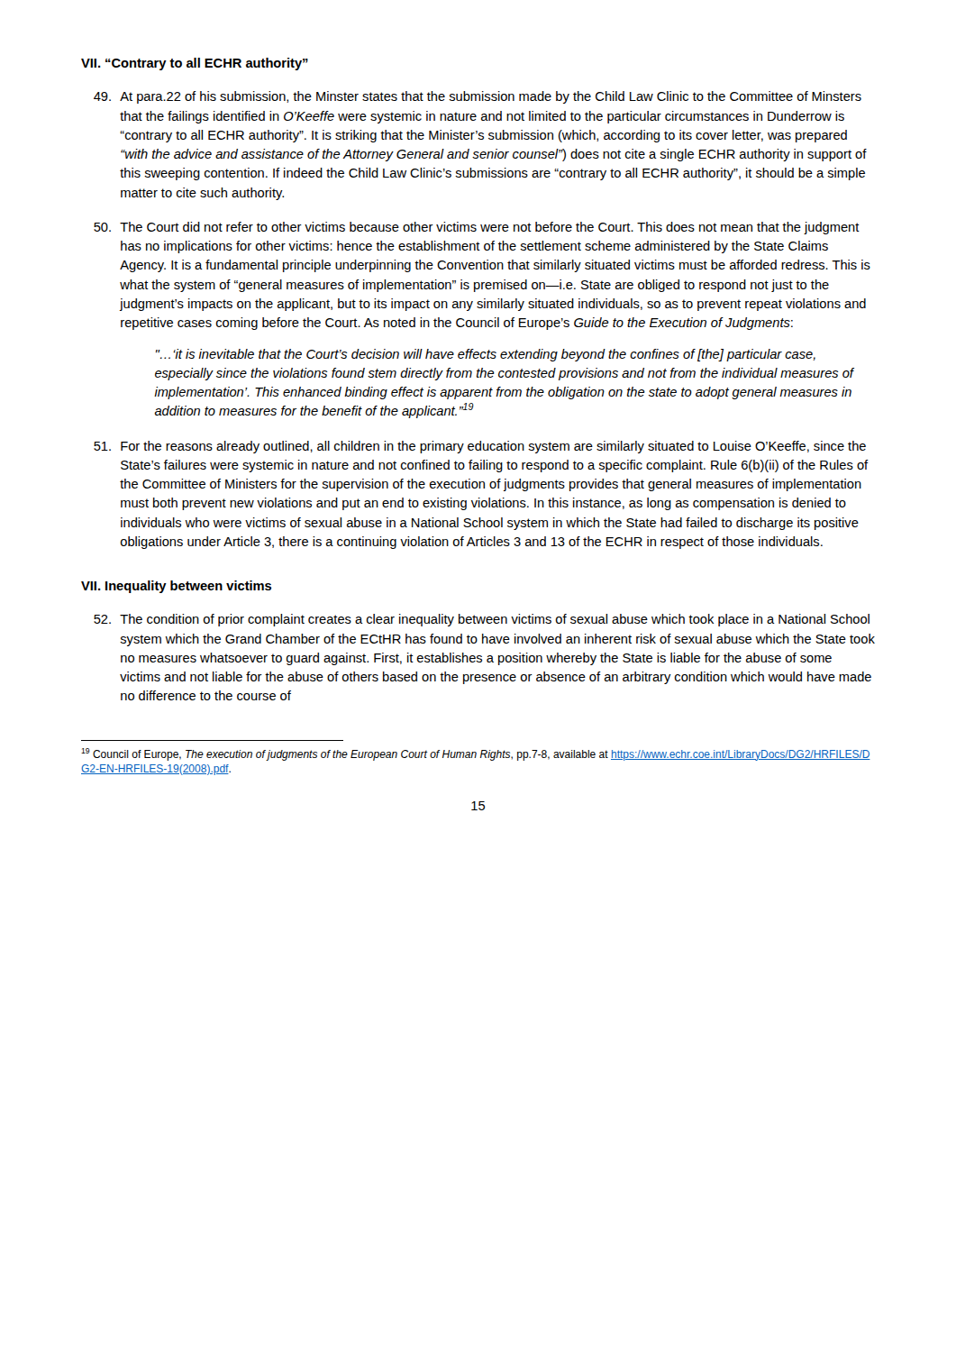VII. “Contrary to all ECHR authority”
At para.22 of his submission, the Minster states that the submission made by the Child Law Clinic to the Committee of Minsters that the failings identified in O’Keeffe were systemic in nature and not limited to the particular circumstances in Dunderrow is “contrary to all ECHR authority”. It is striking that the Minister’s submission (which, according to its cover letter, was prepared “with the advice and assistance of the Attorney General and senior counsel”) does not cite a single ECHR authority in support of this sweeping contention. If indeed the Child Law Clinic’s submissions are “contrary to all ECHR authority”, it should be a simple matter to cite such authority.
The Court did not refer to other victims because other victims were not before the Court. This does not mean that the judgment has no implications for other victims: hence the establishment of the settlement scheme administered by the State Claims Agency. It is a fundamental principle underpinning the Convention that similarly situated victims must be afforded redress. This is what the system of “general measures of implementation” is premised on—i.e. State are obliged to respond not just to the judgment’s impacts on the applicant, but to its impact on any similarly situated individuals, so as to prevent repeat violations and repetitive cases coming before the Court. As noted in the Council of Europe’s Guide to the Execution of Judgments:
"…‘it is inevitable that the Court’s decision will have effects extending beyond the confines of [the] particular case, especially since the violations found stem directly from the contested provisions and not from the individual measures of implementation’. This enhanced binding effect is apparent from the obligation on the state to adopt general measures in addition to measures for the benefit of the applicant.”19
For the reasons already outlined, all children in the primary education system are similarly situated to Louise O’Keeffe, since the State’s failures were systemic in nature and not confined to failing to respond to a specific complaint. Rule 6(b)(ii) of the Rules of the Committee of Ministers for the supervision of the execution of judgments provides that general measures of implementation must both prevent new violations and put an end to existing violations. In this instance, as long as compensation is denied to individuals who were victims of sexual abuse in a National School system in which the State had failed to discharge its positive obligations under Article 3, there is a continuing violation of Articles 3 and 13 of the ECHR in respect of those individuals.
VII. Inequality between victims
The condition of prior complaint creates a clear inequality between victims of sexual abuse which took place in a National School system which the Grand Chamber of the ECtHR has found to have involved an inherent risk of sexual abuse which the State took no measures whatsoever to guard against. First, it establishes a position whereby the State is liable for the abuse of some victims and not liable for the abuse of others based on the presence or absence of an arbitrary condition which would have made no difference to the course of
19 Council of Europe, The execution of judgments of the European Court of Human Rights, pp.7-8, available at https://www.echr.coe.int/LibraryDocs/DG2/HRFILES/DG2-EN-HRFILES-19(2008).pdf.
15